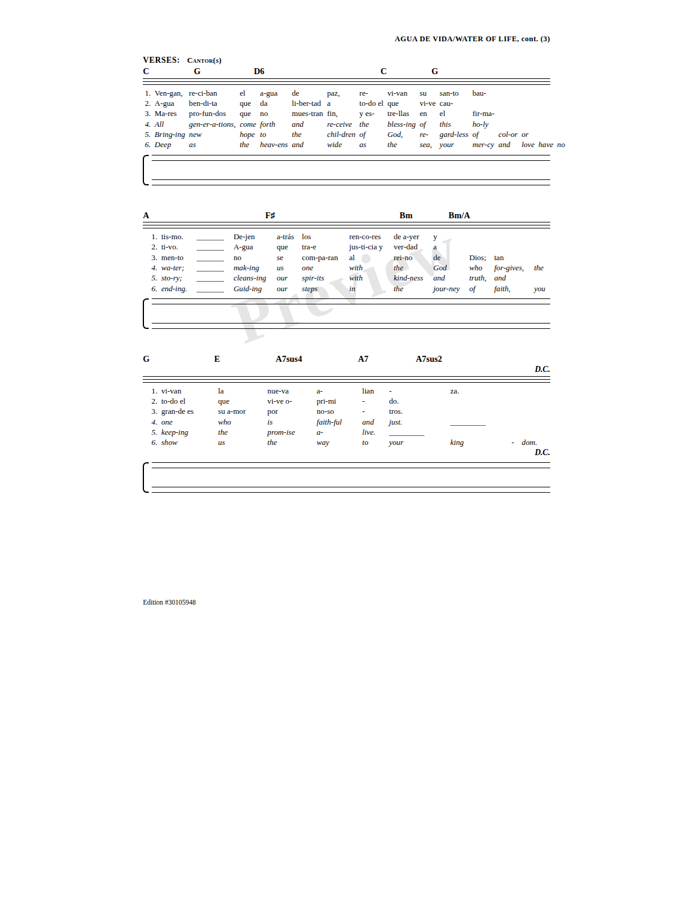AGUA DE VIDA/WATER OF LIFE, cont. (3)
VERSES: Cantor(s)
C G D6 C G
| 1. | Ven‑gan, | re‑ci‑ban | el | a‑gua | de | paz, | re‑ | vi‑van | su | san‑to | bau‑ |
| 2. | A‑gua | ben‑di‑ta | que | da | li‑ber‑tad | a | to‑do el | que | vi‑ve | cau‑ | |
| 3. | Ma‑res | pro‑fun‑dos | que | no | mues‑tran | fin, | y es‑ | tre‑llas | en | el | fir‑ma‑ |
| 4. | All | gen‑er‑a‑tions, | come | forth | and | re‑ceive | the | bless‑ing | of | this | ho‑ly |
| 5. | Bring‑ing | new | hope | to | the | chil‑dren | of | God, | re‑ | gard‑less | of | col‑or | or |
| 6. | Deep | as | the | heav‑ens | and | wide | as | the | sea, | your | mer‑cy | and | love | have | no |
A F♯ Bm Bm/A
| 1. | tis‑mo. | _______ | De‑jen | a‑trás | los | ren‑co‑res | de a‑yer | y |
| 2. | ti‑vo. | _______ | A‑gua | que | tra‑e | jus‑ti‑cia y | ver‑dad | a |
| 3. | men‑to | _______ | no | se | com‑pa‑ran | al | rei‑no | de | Dios; | tan |
| 4. | wa‑ter; | _______ | mak‑ing | us | one | with | the | God | who | for‑gives, | the |
| 5. | sto‑ry; | _______ | cleans‑ing | our | spir‑its | with | kind‑ness | and | truth, | and |
| 6. | end‑ing. | _______ | Guid‑ing | our | steps | in | the | jour‑ney | of | faith, | you |
G E A7sus4 A7 A7sus2
D.C.
| 1. | vi‑van | la | nue‑va | a‑ | lian | ‑ | za. |
| 2. | to‑do el | que | vi‑ve o‑ | pri‑mi | ‑ | do. |
| 3. | gran‑de es | su a‑mor | por | no‑so | ‑ | tros. |
| 4. | one | who | is | faith‑ful | and | just. | _________ |
| 5. | keep‑ing | the | prom‑ise | a‑ | live. | _________ |
| 6. | show | us | the | way | to | your | king | ‑ | dom. |
D.C.
Preview
Edition #30105948